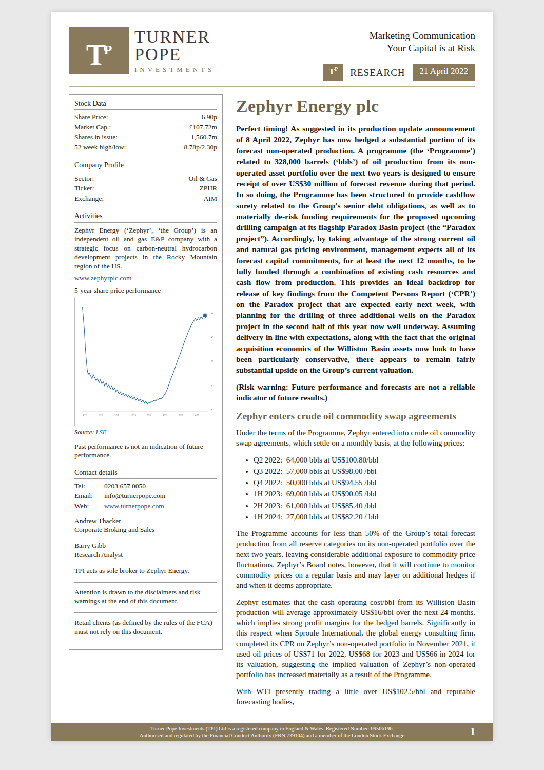TP
TURNER
POPE
INVESTMENTS
Marketing Communication
Your Capital is at Risk
TP RESEARCH 21 April 2022
Stock Data
| Share Price: | 6.90p |
| Market Cap.: | £107.72m |
| Shares in issue: | 1,560.7m |
| 52 week high/low: | 8.78p/2.30p |
Company Profile
| Sector: | Oil & Gas |
| Ticker: | ZPHR |
| Exchange: | AIM |
Activities
Zephyr Energy (‘Zephyr’, ‘the Group’) is an independent oil and gas E&P company with a strategic focus on carbon-neutral hydrocarbon development projects in the Rocky Mountain region of the US.
www.zephyrplc.com
5-year share price performance
32 24 16 8 0 4/17 1/18 1/19 10/19 7/20 4/21 1/22 4/22
Source: LSE
Past performance is not an indication of future performance.
Contact details
| Tel: | 0203 657 0050 |
| Email: | info@turnerpope.com |
| Web: | www.turnerpope.com |
Andrew Thacker
Corporate Broking and Sales
Barry Gibb
Research Analyst
TPI acts as sole broker to Zephyr Energy.
Attention is drawn to the disclaimers and risk warnings at the end of this document.
Retail clients (as defined by the rules of the FCA) must not rely on this document.
Zephyr Energy plc
Perfect timing! As suggested in its production update announcement of 8 April 2022, Zephyr has now hedged a substantial portion of its forecast non-operated production. A programme (the ‘Programme’) related to 328,000 barrels (‘bbls’) of oil production from its non-operated asset portfolio over the next two years is designed to ensure receipt of over US$30 million of forecast revenue during that period. In so doing, the Programme has been structured to provide cashflow surety related to the Group’s senior debt obligations, as well as to materially de-risk funding requirements for the proposed upcoming drilling campaign at its flagship Paradox Basin project (the “Paradox project”). Accordingly, by taking advantage of the strong current oil and natural gas pricing environment, management expects all of its forecast capital commitments, for at least the next 12 months, to be fully funded through a combination of existing cash resources and cash flow from production. This provides an ideal backdrop for release of key findings from the Competent Persons Report (‘CPR’) on the Paradox project that are expected early next week, with planning for the drilling of three additional wells on the Paradox project in the second half of this year now well underway. Assuming delivery in line with expectations, along with the fact that the original acquisition economics of the Williston Basin assets now look to have been particularly conservative, there appears to remain fairly substantial upside on the Group’s current valuation.
(Risk warning: Future performance and forecasts are not a reliable indicator of future results.)
Zephyr enters crude oil commodity swap agreements
Under the terms of the Programme, Zephyr entered into crude oil commodity swap agreements, which settle on a monthly basis, at the following prices:
Q2 2022: 64,000 bbls at US$100.80/bbl
Q3 2022: 57,000 bbls at US$98.00 /bbl
Q4 2022: 50,000 bbls at US$94.55 /bbl
1H 2023: 69,000 bbls at US$90.05 /bbl
2H 2023: 61,000 bbls at US$85.40 /bbl
1H 2024: 27,000 bbls at US$82.20 / bbl
The Programme accounts for less than 50% of the Group’s total forecast production from all reserve categories on its non-operated portfolio over the next two years, leaving considerable additional exposure to commodity price fluctuations. Zephyr’s Board notes, however, that it will continue to monitor commodity prices on a regular basis and may layer on additional hedges if and when it deems appropriate.
Zephyr estimates that the cash operating cost/bbl from its Williston Basin production will average approximately US$16/bbl over the next 24 months, which implies strong profit margins for the hedged barrels. Significantly in this respect when Sproule International, the global energy consulting firm, completed its CPR on Zephyr’s non-operated portfolio in November 2021, it used oil prices of US$71 for 2022, US$68 for 2023 and US$66 in 2024 for its valuation, suggesting the implied valuation of Zephyr’s non-operated portfolio has increased materially as a result of the Programme.
With WTI presently trading a little over US$102.5/bbl and reputable forecasting bodies,
Turner Pope Investments (TPI) Ltd is a registered company in England & Wales. Registered Number: 09506196.
Authorised and regulated by the Financial Conduct Authority (FRN 739104) and a member of the London Stock Exchange
1